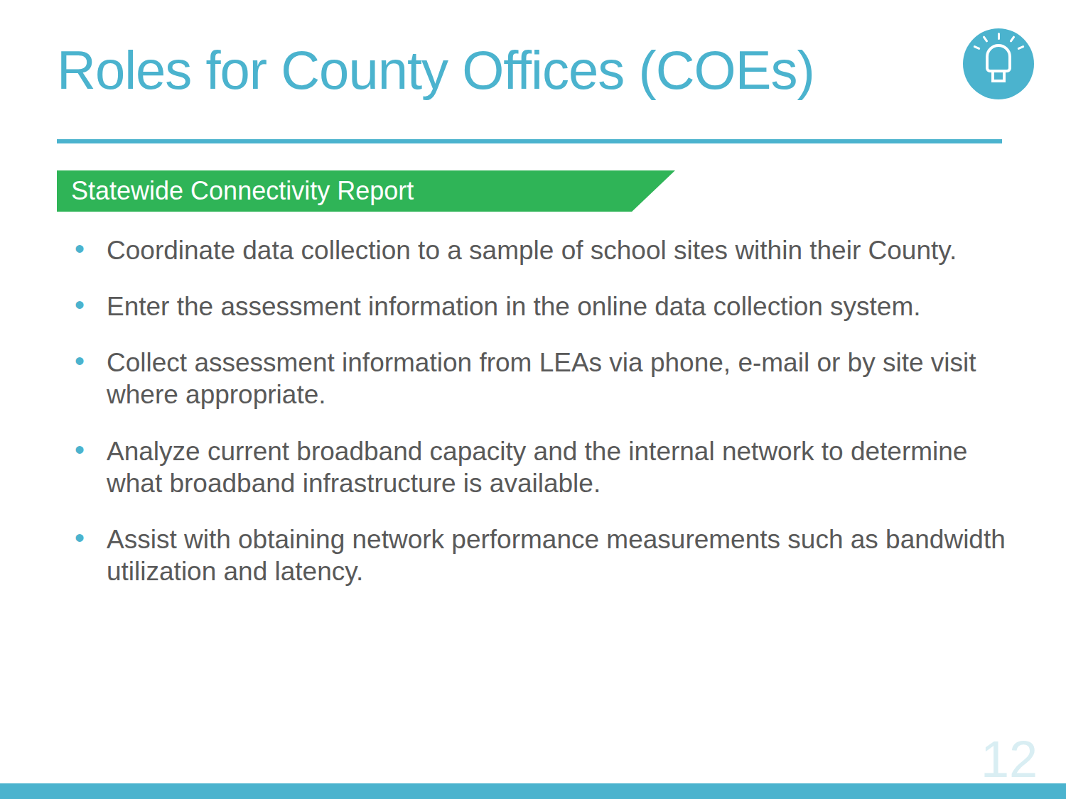Roles for County Offices (COEs)
Statewide Connectivity Report
Coordinate data collection to a sample of school sites within their County.
Enter the assessment information in the online data collection system.
Collect assessment information from LEAs via phone, e-mail or by site visit where appropriate.
Analyze current broadband capacity and the internal network to determine what broadband infrastructure is available.
Assist with obtaining network performance measurements such as bandwidth utilization and latency.
12